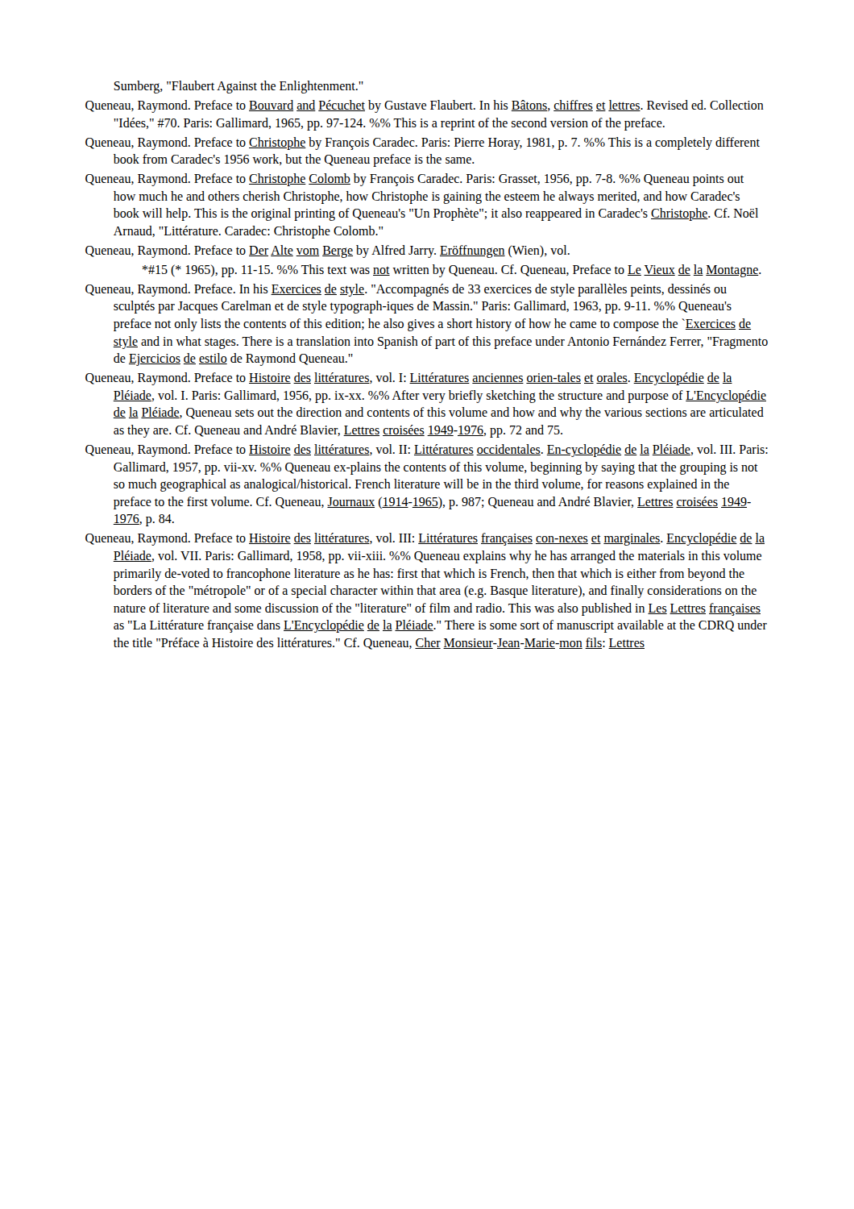Sumberg, "Flaubert Against the Enlightenment."
Queneau, Raymond. Preface to Bouvard and Pécuchet by Gustave Flaubert. In his Bâtons, chiffres et lettres. Revised ed. Collection "Idées," #70. Paris: Gallimard, 1965, pp. 97-124. %% This is a reprint of the second version of the preface.
Queneau, Raymond. Preface to Christophe by François Caradec. Paris: Pierre Horay, 1981, p. 7. %% This is a completely different book from Caradec's 1956 work, but the Queneau preface is the same.
Queneau, Raymond. Preface to Christophe Colomb by François Caradec. Paris: Grasset, 1956, pp. 7-8. %% Queneau points out how much he and others cherish Christophe, how Christophe is gaining the esteem he always merited, and how Caradec's book will help. This is the original printing of Queneau's "Un Prophète"; it also reappeared in Caradec's Christophe. Cf. Noël Arnaud, "Littérature. Caradec: Christophe Colomb."
Queneau, Raymond. Preface to Der Alte vom Berge by Alfred Jarry. Eröffnungen (Wien), vol.
*#15 (* 1965), pp. 11-15. %% This text was not written by Queneau. Cf. Queneau, Preface to Le Vieux de la Montagne.
Queneau, Raymond. Preface. In his Exercices de style. "Accompagnés de 33 exercices de style parallèles peints, dessinés ou sculptés par Jacques Carelman et de style typograph-iques de Massin." Paris: Gallimard, 1963, pp. 9-11. %% Queneau's preface not only lists the contents of this edition; he also gives a short history of how he came to compose the `Exercices de style and in what stages. There is a translation into Spanish of part of this preface under Antonio Fernández Ferrer, "Fragmento de Ejercicios de estilo de Raymond Queneau."
Queneau, Raymond. Preface to Histoire des littératures, vol. I: Littératures anciennes orien-tales et orales. Encyclopédie de la Pléiade, vol. I. Paris: Gallimard, 1956, pp. ix-xx. %% After very briefly sketching the structure and purpose of L'Encyclopédie de la Pléiade, Queneau sets out the direction and contents of this volume and how and why the various sections are articulated as they are. Cf. Queneau and André Blavier, Lettres croisées 1949-1976, pp. 72 and 75.
Queneau, Raymond. Preface to Histoire des littératures, vol. II: Littératures occidentales. En-cyclopédie de la Pléiade, vol. III. Paris: Gallimard, 1957, pp. vii-xv. %% Queneau ex-plains the contents of this volume, beginning by saying that the grouping is not so much geographical as analogical/historical. French literature will be in the third volume, for reasons explained in the preface to the first volume. Cf. Queneau, Journaux (1914-1965), p. 987; Queneau and André Blavier, Lettres croisées 1949-1976, p. 84.
Queneau, Raymond. Preface to Histoire des littératures, vol. III: Littératures françaises con-nexes et marginales. Encyclopédie de la Pléiade, vol. VII. Paris: Gallimard, 1958, pp. vii-xiii. %% Queneau explains why he has arranged the materials in this volume primarily de-voted to francophone literature as he has: first that which is French, then that which is either from beyond the borders of the "métropole" or of a special character within that area (e.g. Basque literature), and finally considerations on the nature of literature and some discussion of the "literature" of film and radio. This was also published in Les Lettres françaises as "La Littérature française dans L'Encyclopédie de la Pléiade." There is some sort of manuscript available at the CDRQ under the title "Préface à Histoire des littératures." Cf. Queneau, Cher Monsieur-Jean-Marie-mon fils: Lettres